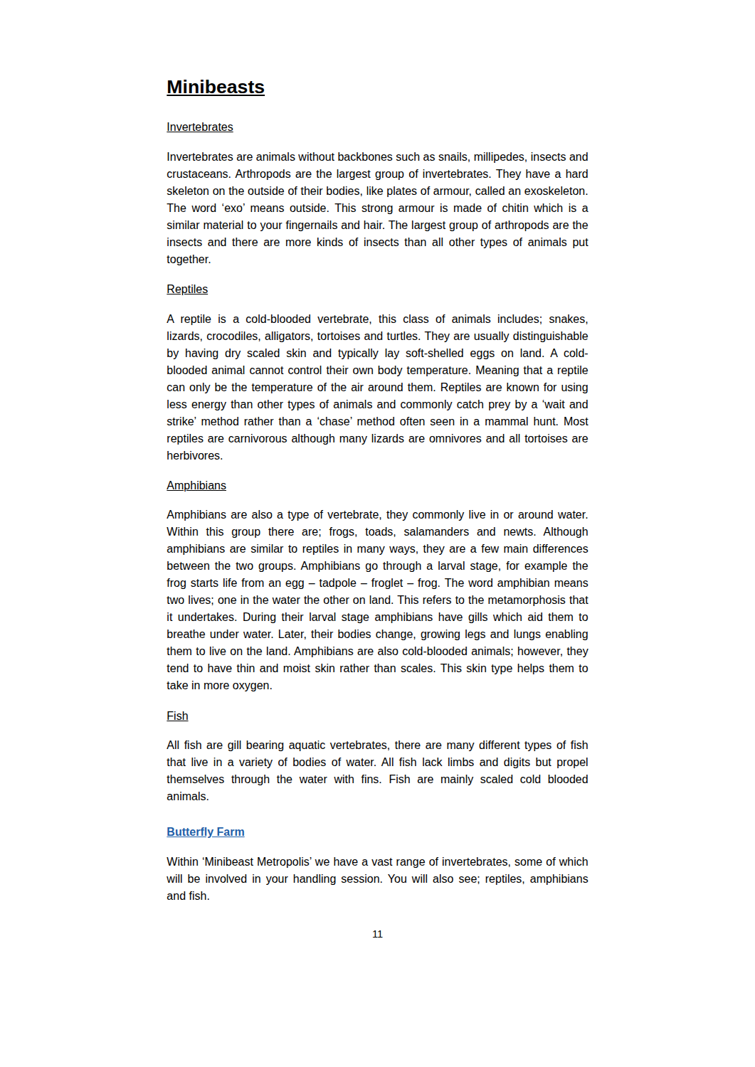Minibeasts
Invertebrates
Invertebrates are animals without backbones such as snails, millipedes, insects and crustaceans. Arthropods are the largest group of invertebrates. They have a hard skeleton on the outside of their bodies, like plates of armour, called an exoskeleton. The word ‘exo’ means outside. This strong armour is made of chitin which is a similar material to your fingernails and hair. The largest group of arthropods are the insects and there are more kinds of insects than all other types of animals put together.
Reptiles
A reptile is a cold-blooded vertebrate, this class of animals includes; snakes, lizards, crocodiles, alligators, tortoises and turtles. They are usually distinguishable by having dry scaled skin and typically lay soft-shelled eggs on land. A cold-blooded animal cannot control their own body temperature. Meaning that a reptile can only be the temperature of the air around them. Reptiles are known for using less energy than other types of animals and commonly catch prey by a ‘wait and strike’ method rather than a ‘chase’ method often seen in a mammal hunt. Most reptiles are carnivorous although many lizards are omnivores and all tortoises are herbivores.
Amphibians
Amphibians are also a type of vertebrate, they commonly live in or around water. Within this group there are; frogs, toads, salamanders and newts. Although amphibians are similar to reptiles in many ways, they are a few main differences between the two groups. Amphibians go through a larval stage, for example the frog starts life from an egg – tadpole – froglet – frog. The word amphibian means two lives; one in the water the other on land. This refers to the metamorphosis that it undertakes. During their larval stage amphibians have gills which aid them to breathe under water. Later, their bodies change, growing legs and lungs enabling them to live on the land. Amphibians are also cold-blooded animals; however, they tend to have thin and moist skin rather than scales. This skin type helps them to take in more oxygen.
Fish
All fish are gill bearing aquatic vertebrates, there are many different types of fish that live in a variety of bodies of water. All fish lack limbs and digits but propel themselves through the water with fins. Fish are mainly scaled cold blooded animals.
Butterfly Farm
Within ‘Minibeast Metropolis’ we have a vast range of invertebrates, some of which will be involved in your handling session. You will also see; reptiles, amphibians and fish.
11